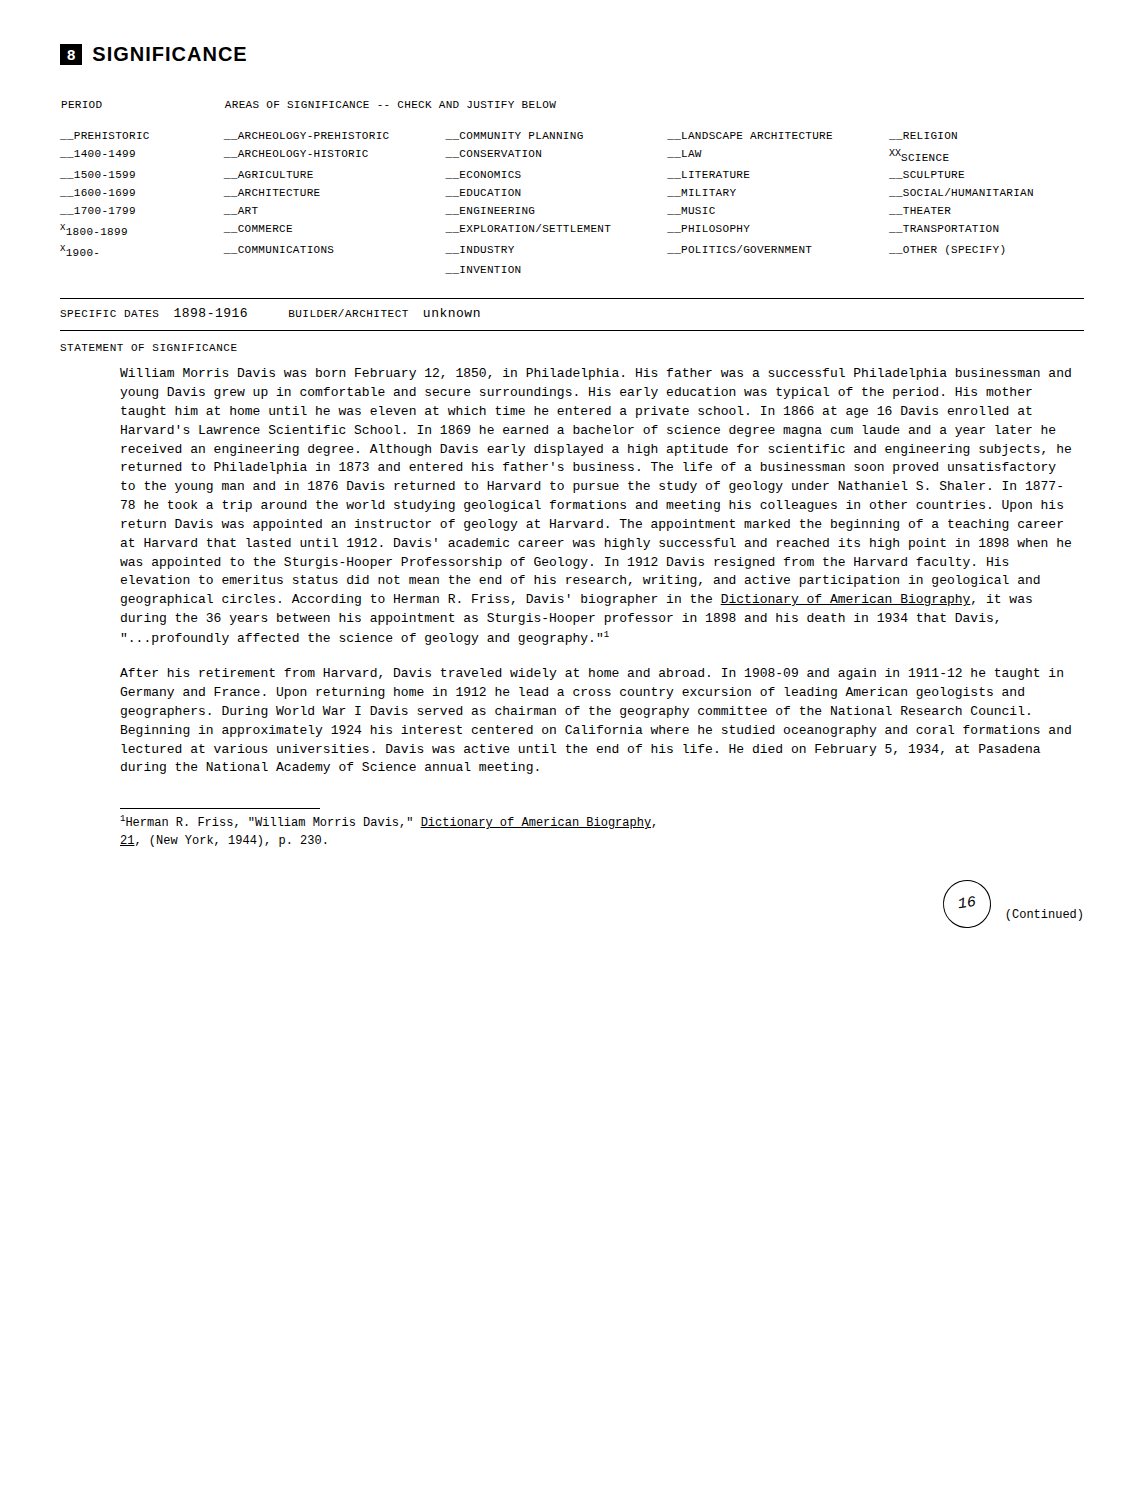8 SIGNIFICANCE
| PERIOD | AREAS OF SIGNIFICANCE -- CHECK AND JUSTIFY BELOW |
| --- | --- |
| __PREHISTORIC | __ARCHEOLOGY-PREHISTORIC | __COMMUNITY PLANNING | __LANDSCAPE ARCHITECTURE | __RELIGION |
| __1400-1499 | __ARCHEOLOGY-HISTORIC | __CONSERVATION | __LAW | XX SCIENCE |
| __1500-1599 | __AGRICULTURE | __ECONOMICS | __LITERATURE | __SCULPTURE |
| __1600-1699 | __ARCHITECTURE | __EDUCATION | __MILITARY | __SOCIAL/HUMANITARIAN |
| __1700-1799 | __ART | __ENGINEERING | __MUSIC | __THEATER |
| X 1800-1899 | __COMMERCE | __EXPLORATION/SETTLEMENT | __PHILOSOPHY | __TRANSPORTATION |
| X 1900- | __COMMUNICATIONS | __INDUSTRY | __POLITICS/GOVERNMENT | __OTHER (SPECIFY) |
| | | __INVENTION | | |
SPECIFIC DATES1898-1916 BUILDER/ARCHITECTunknown
STATEMENT OF SIGNIFICANCE
William Morris Davis was born February 12, 1850, in Philadelphia. His father was a successful Philadelphia businessman and young Davis grew up in comfortable and secure surroundings. His early education was typical of the period. His mother taught him at home until he was eleven at which time he entered a private school. In 1866 at age 16 Davis enrolled at Harvard's Lawrence Scientific School. In 1869 he earned a bachelor of science degree magna cum laude and a year later he received an engineering degree. Although Davis early displayed a high aptitude for scientific and engineering subjects, he returned to Philadelphia in 1873 and entered his father's business. The life of a businessman soon proved unsatisfactory to the young man and in 1876 Davis returned to Harvard to pursue the study of geology under Nathaniel S. Shaler. In 1877-78 he took a trip around the world studying geological formations and meeting his colleagues in other countries. Upon his return Davis was appointed an instructor of geology at Harvard. The appointment marked the beginning of a teaching career at Harvard that lasted until 1912. Davis' academic career was highly successful and reached its high point in 1898 when he was appointed to the Sturgis-Hooper Professorship of Geology. In 1912 Davis resigned from the Harvard faculty. His elevation to emeritus status did not mean the end of his research, writing, and active participation in geological and geographical circles. According to Herman R. Friss, Davis' biographer in the Dictionary of American Biography, it was during the 36 years between his appointment as Sturgis-Hooper professor in 1898 and his death in 1934 that Davis, "...profoundly affected the science of geology and geography."1
After his retirement from Harvard, Davis traveled widely at home and abroad. In 1908-09 and again in 1911-12 he taught in Germany and France. Upon returning home in 1912 he lead a cross country excursion of leading American geologists and geographers. During World War I Davis served as chairman of the geography committee of the National Research Council. Beginning in approximately 1924 his interest centered on California where he studied oceanography and coral formations and lectured at various universities. Davis was active until the end of his life. He died on February 5, 1934, at Pasadena during the National Academy of Science annual meeting.
1 Herman R. Friss, "William Morris Davis," Dictionary of American Biography, 21, (New York, 1944), p. 230.
16
(Continued)